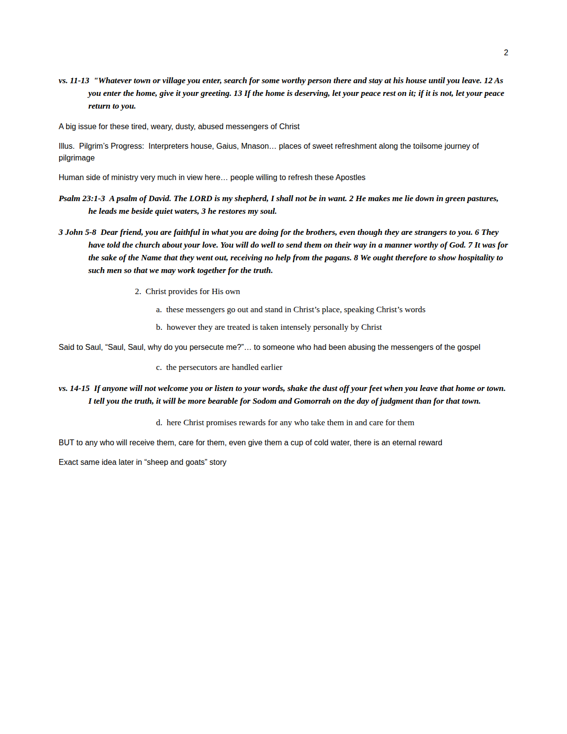2
vs. 11-13 "Whatever town or village you enter, search for some worthy person there and stay at his house until you leave. 12 As you enter the home, give it your greeting. 13 If the home is deserving, let your peace rest on it; if it is not, let your peace return to you.
A big issue for these tired, weary, dusty, abused messengers of Christ
Illus. Pilgrim’s Progress: Interpreters house, Gaius, Mnason… places of sweet refreshment along the toilsome journey of pilgrimage
Human side of ministry very much in view here… people willing to refresh these Apostles
Psalm 23:1-3 A psalm of David. The LORD is my shepherd, I shall not be in want. 2 He makes me lie down in green pastures, he leads me beside quiet waters, 3 he restores my soul.
3 John 5-8 Dear friend, you are faithful in what you are doing for the brothers, even though they are strangers to you. 6 They have told the church about your love. You will do well to send them on their way in a manner worthy of God. 7 It was for the sake of the Name that they went out, receiving no help from the pagans. 8 We ought therefore to show hospitality to such men so that we may work together for the truth.
2. Christ provides for His own
a. these messengers go out and stand in Christ’s place, speaking Christ’s words
b. however they are treated is taken intensely personally by Christ
Said to Saul, “Saul, Saul, why do you persecute me?”… to someone who had been abusing the messengers of the gospel
c. the persecutors are handled earlier
vs. 14-15 If anyone will not welcome you or listen to your words, shake the dust off your feet when you leave that home or town. I tell you the truth, it will be more bearable for Sodom and Gomorrah on the day of judgment than for that town.
d. here Christ promises rewards for any who take them in and care for them
BUT to any who will receive them, care for them, even give them a cup of cold water, there is an eternal reward
Exact same idea later in “sheep and goats” story